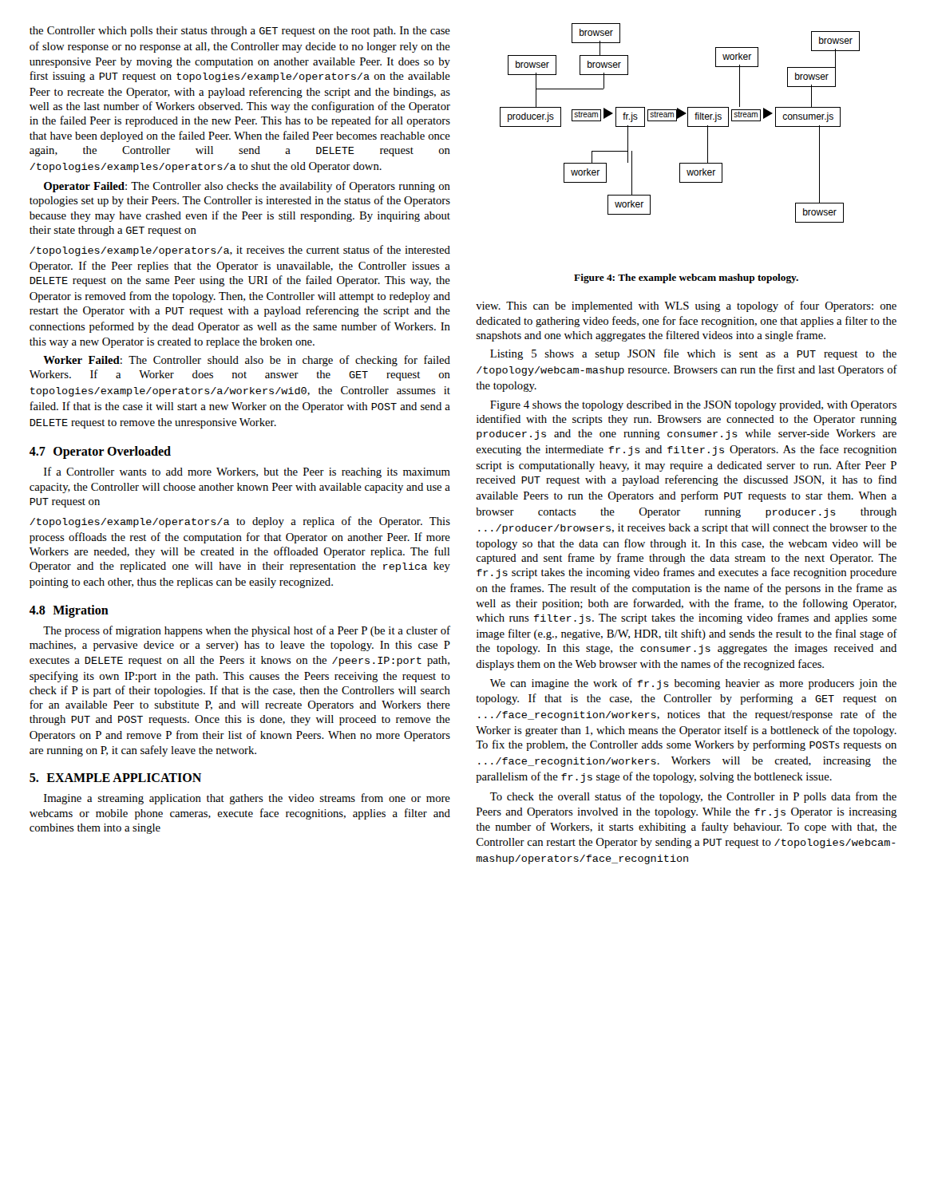the Controller which polls their status through a GET request on the root path. In the case of slow response or no response at all, the Controller may decide to no longer rely on the unresponsive Peer by moving the computation on another available Peer. It does so by first issuing a PUT request on topologies/example/operators/a on the available Peer to recreate the Operator, with a payload referencing the script and the bindings, as well as the last number of Workers observed. This way the configuration of the Operator in the failed Peer is reproduced in the new Peer. This has to be repeated for all operators that have been deployed on the failed Peer. When the failed Peer becomes reachable once again, the Controller will send a DELETE request on /topologies/examples/operators/a to shut the old Operator down.
Operator Failed: The Controller also checks the availability of Operators running on topologies set up by their Peers. The Controller is interested in the status of the Operators because they may have crashed even if the Peer is still responding. By inquiring about their state through a GET request on
/topologies/example/operators/a, it receives the current status of the interested Operator. If the Peer replies that the Operator is unavailable, the Controller issues a DELETE request on the same Peer using the URI of the failed Operator. This way, the Operator is removed from the topology. Then, the Controller will attempt to redeploy and restart the Operator with a PUT request with a payload referencing the script and the connections peformed by the dead Operator as well as the same number of Workers. In this way a new Operator is created to replace the broken one.
Worker Failed: The Controller should also be in charge of checking for failed Workers. If a Worker does not answer the GET request on topologies/example/operators/a/workers/wid0, the Controller assumes it failed. If that is the case it will start a new Worker on the Operator with POST and send a DELETE request to remove the unresponsive Worker.
4.7 Operator Overloaded
If a Controller wants to add more Workers, but the Peer is reaching its maximum capacity, the Controller will choose another known Peer with available capacity and use a PUT request on
/topologies/example/operators/a to deploy a replica of the Operator. This process offloads the rest of the computation for that Operator on another Peer. If more Workers are needed, they will be created in the offloaded Operator replica. The full Operator and the replicated one will have in their representation the replica key pointing to each other, thus the replicas can be easily recognized.
4.8 Migration
The process of migration happens when the physical host of a Peer P (be it a cluster of machines, a pervasive device or a server) has to leave the topology. In this case P executes a DELETE request on all the Peers it knows on the /peers.IP:port path, specifying its own IP:port in the path. This causes the Peers receiving the request to check if P is part of their topologies. If that is the case, then the Controllers will search for an available Peer to substitute P, and will recreate Operators and Workers there through PUT and POST requests. Once this is done, they will proceed to remove the Operators on P and remove P from their list of known Peers. When no more Operators are running on P, it can safely leave the network.
5. EXAMPLE APPLICATION
Imagine a streaming application that gathers the video streams from one or more webcams or mobile phone cameras, execute face recognitions, applies a filter and combines them into a single
browser
browser
browser
worker
browser
browser
producer.js
fr.js
filter.js
consumer.js
stream
stream
stream
worker
worker
worker
browser
Figure 4: The example webcam mashup topology.
view. This can be implemented with WLS using a topology of four Operators: one dedicated to gathering video feeds, one for face recognition, one that applies a filter to the snapshots and one which aggregates the filtered videos into a single frame.
Listing 5 shows a setup JSON file which is sent as a PUT request to the /topology/webcam-mashup resource. Browsers can run the first and last Operators of the topology.
Figure 4 shows the topology described in the JSON topology provided, with Operators identified with the scripts they run. Browsers are connected to the Operator running producer.js and the one running consumer.js while server-side Workers are executing the intermediate fr.js and filter.js Operators. As the face recognition script is computationally heavy, it may require a dedicated server to run. After Peer P received PUT request with a payload referencing the discussed JSON, it has to find available Peers to run the Operators and perform PUT requests to star them. When a browser contacts the Operator running producer.js through .../producer/browsers, it receives back a script that will connect the browser to the topology so that the data can flow through it. In this case, the webcam video will be captured and sent frame by frame through the data stream to the next Operator. The fr.js script takes the incoming video frames and executes a face recognition procedure on the frames. The result of the computation is the name of the persons in the frame as well as their position; both are forwarded, with the frame, to the following Operator, which runs filter.js. The script takes the incoming video frames and applies some image filter (e.g., negative, B/W, HDR, tilt shift) and sends the result to the final stage of the topology. In this stage, the consumer.js aggregates the images received and displays them on the Web browser with the names of the recognized faces.
We can imagine the work of fr.js becoming heavier as more producers join the topology. If that is the case, the Controller by performing a GET request on .../face_recognition/workers, notices that the request/response rate of the Worker is greater than 1, which means the Operator itself is a bottleneck of the topology. To fix the problem, the Controller adds some Workers by performing POSTs requests on .../face_recognition/workers. Workers will be created, increasing the parallelism of the fr.js stage of the topology, solving the bottleneck issue.
To check the overall status of the topology, the Controller in P polls data from the Peers and Operators involved in the topology. While the fr.js Operator is increasing the number of Workers, it starts exhibiting a faulty behaviour. To cope with that, the Controller can restart the Operator by sending a PUT request to /topologies/webcam-mashup/operators/face_recognition